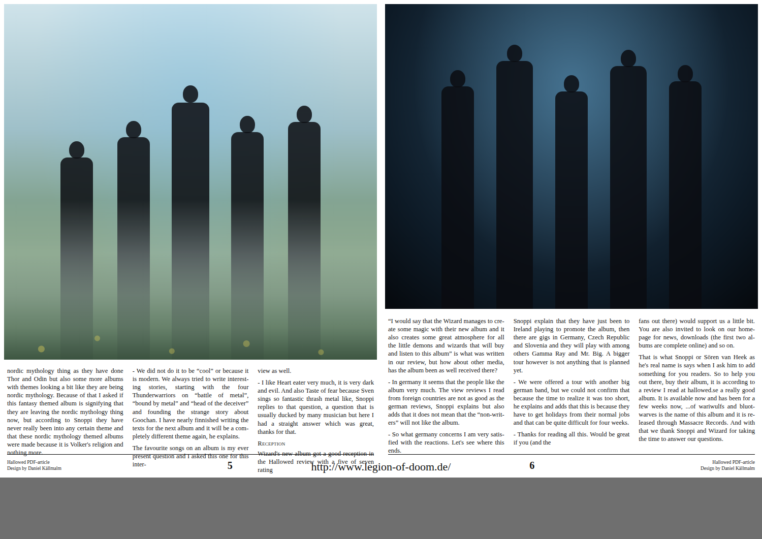nordic mythology thing as they have done Thor and Odin but also some more albums with themes looking a bit like they are being nordic mythology. Because of that I asked if this fantasy themed album is signifying that they are leaving the nordic mythology thing now, but according to Snoppi they have never really been into any certain theme and that these nordic mythology themed albums were made because it is Volker's religion and nothing more.
- We did not do it to be “cool” or because it is modern. We always tried to write interesting stories, starting with the four Thunderwarriors on “battle of metal”, “bound by metal” and “head of the deceiver” and founding the strange story about Goochan. I have nearly finnished writing the texts for the next album and it will be a completely different theme again, he explains.
The favourite songs on an album is my ever present question and I asked this one for this inter-
view as well.
- I like Heart eater very much, it is very dark and evil. And also Taste of fear because Sven sings so fantastic thrash metal like, Snoppi replies to that question, a question that is usually ducked by many musician but here I had a straight answer which was great, thanks for that.
Reception
Wizard's new album got a good reception in the Hallowed review with a five of seven rating
Hallowed PDF-article
Design by Daniel Källmalm
5
“I would say that the Wizard manages to create some magic with their new album and it also creates some great atmosphere for all the little demons and wizards that will buy and listen to this album” is what was written in our review, but how about other media, has the album been as well received there?
- In germany it seems that the people like the album very much. The view reviews I read from foreign countries are not as good as the german reviews, Snoppi explains but also adds that it does not mean that the “non-writers” will not like the album.
- So what germany concerns I am very satisfied with the reactions. Let's see where this ends.
Snoppi explain that they have just been to Ireland playing to promote the album, then there are gigs in Germany, Czech Republic and Slovenia and they will play with among others Gamma Ray and Mr. Big. A bigger tour however is not anything that is planned yet.
- We were offered a tour with another big german band, but we could not confirm that because the time to realize it was too short, he explains and adds that this is because they have to get holidays from their normal jobs and that can be quite difficult for four weeks.
- Thanks for reading all this. Would be great if you (and the
fans out there) would support us a little bit. You are also invited to look on our homepage for news, downloads (the first two albums are complete online) and so on.
That is what Snoppi or Sören van Heek as he's real name is says when I ask him to add something for you readers. So to help you out there, buy their album, it is according to a review I read at hallowed.se a really good album. It is available now and has been for a few weeks now, ...of wariwulfs and bluotwarves is the name of this album and it is released through Massacre Records. And with that we thank Snoppi and Wizard for taking the time to answer our questions.
6
Hallowed PDF-article
Design by Daniel Källmalm
http://www.legion-of-doom.de/